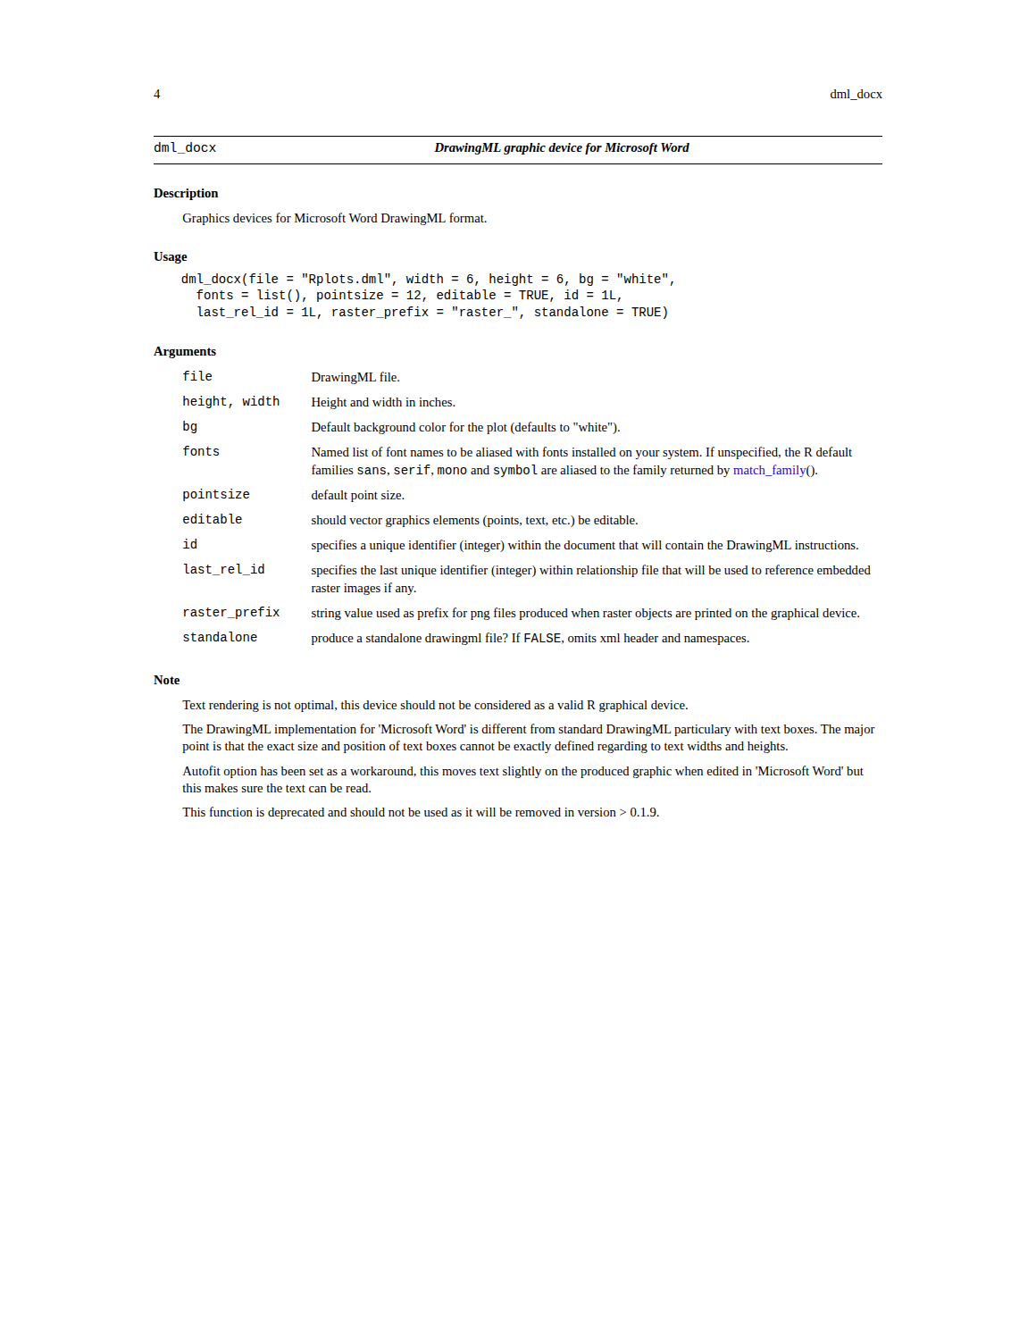4 dml_docx
dml_docx DrawingML graphic device for Microsoft Word
Description
Graphics devices for Microsoft Word DrawingML format.
Usage
dml_docx(file = "Rplots.dml", width = 6, height = 6, bg = "white",
  fonts = list(), pointsize = 12, editable = TRUE, id = 1L,
  last_rel_id = 1L, raster_prefix = "raster_", standalone = TRUE)
Arguments
| file | DrawingML file. |
| height, width | Height and width in inches. |
| bg | Default background color for the plot (defaults to "white"). |
| fonts | Named list of font names to be aliased with fonts installed on your system. If unspecified, the R default families sans , serif , mono and symbol are aliased to the family returned by match_family (). |
| pointsize | default point size. |
| editable | should vector graphics elements (points, text, etc.) be editable. |
| id | specifies a unique identifier (integer) within the document that will contain the DrawingML instructions. |
| last_rel_id | specifies the last unique identifier (integer) within relationship file that will be used to reference embedded raster images if any. |
| raster_prefix | string value used as prefix for png files produced when raster objects are printed on the graphical device. |
| standalone | produce a standalone drawingml file? If FALSE , omits xml header and namespaces. |
Note
Text rendering is not optimal, this device should not be considered as a valid R graphical device.
The DrawingML implementation for 'Microsoft Word' is different from standard DrawingML particulary with text boxes. The major point is that the exact size and position of text boxes cannot be exactly defined regarding to text widths and heights.
Autofit option has been set as a workaround, this moves text slightly on the produced graphic when edited in 'Microsoft Word' but this makes sure the text can be read.
This function is deprecated and should not be used as it will be removed in version > 0.1.9.